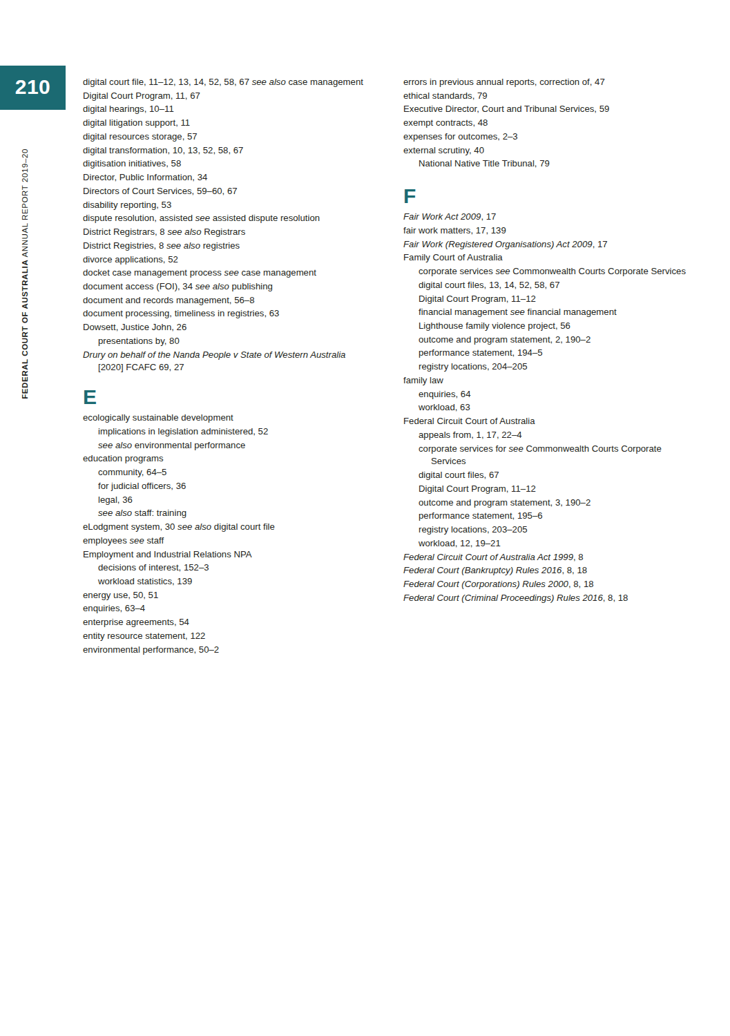210
FEDERAL COURT OF AUSTRALIA ANNUAL REPORT 2019–20
digital court file, 11–12, 13, 14, 52, 58, 67 see also case management
Digital Court Program, 11, 67
digital hearings, 10–11
digital litigation support, 11
digital resources storage, 57
digital transformation, 10, 13, 52, 58, 67
digitisation initiatives, 58
Director, Public Information, 34
Directors of Court Services, 59–60, 67
disability reporting, 53
dispute resolution, assisted see assisted dispute resolution
District Registrars, 8 see also Registrars
District Registries, 8 see also registries
divorce applications, 52
docket case management process see case management
document access (FOI), 34 see also publishing
document and records management, 56–8
document processing, timeliness in registries, 63
Dowsett, Justice John, 26
presentations by, 80
Drury on behalf of the Nanda People v State of Western Australia [2020] FCAFC 69, 27
E
ecologically sustainable development
implications in legislation administered, 52
see also environmental performance
education programs
community, 64–5
for judicial officers, 36
legal, 36
see also staff: training
eLodgment system, 30 see also digital court file
employees see staff
Employment and Industrial Relations NPA
decisions of interest, 152–3
workload statistics, 139
energy use, 50, 51
enquiries, 63–4
enterprise agreements, 54
entity resource statement, 122
environmental performance, 50–2
errors in previous annual reports, correction of, 47
ethical standards, 79
Executive Director, Court and Tribunal Services, 59
exempt contracts, 48
expenses for outcomes, 2–3
external scrutiny, 40
National Native Title Tribunal, 79
F
Fair Work Act 2009, 17
fair work matters, 17, 139
Fair Work (Registered Organisations) Act 2009, 17
Family Court of Australia
corporate services see Commonwealth Courts Corporate Services
digital court files, 13, 14, 52, 58, 67
Digital Court Program, 11–12
financial management see financial management
Lighthouse family violence project, 56
outcome and program statement, 2, 190–2
performance statement, 194–5
registry locations, 204–205
family law
enquiries, 64
workload, 63
Federal Circuit Court of Australia
appeals from, 1, 17, 22–4
corporate services for see Commonwealth Courts Corporate Services
digital court files, 67
Digital Court Program, 11–12
outcome and program statement, 3, 190–2
performance statement, 195–6
registry locations, 203–205
workload, 12, 19–21
Federal Circuit Court of Australia Act 1999, 8
Federal Court (Bankruptcy) Rules 2016, 8, 18
Federal Court (Corporations) Rules 2000, 8, 18
Federal Court (Criminal Proceedings) Rules 2016, 8, 18